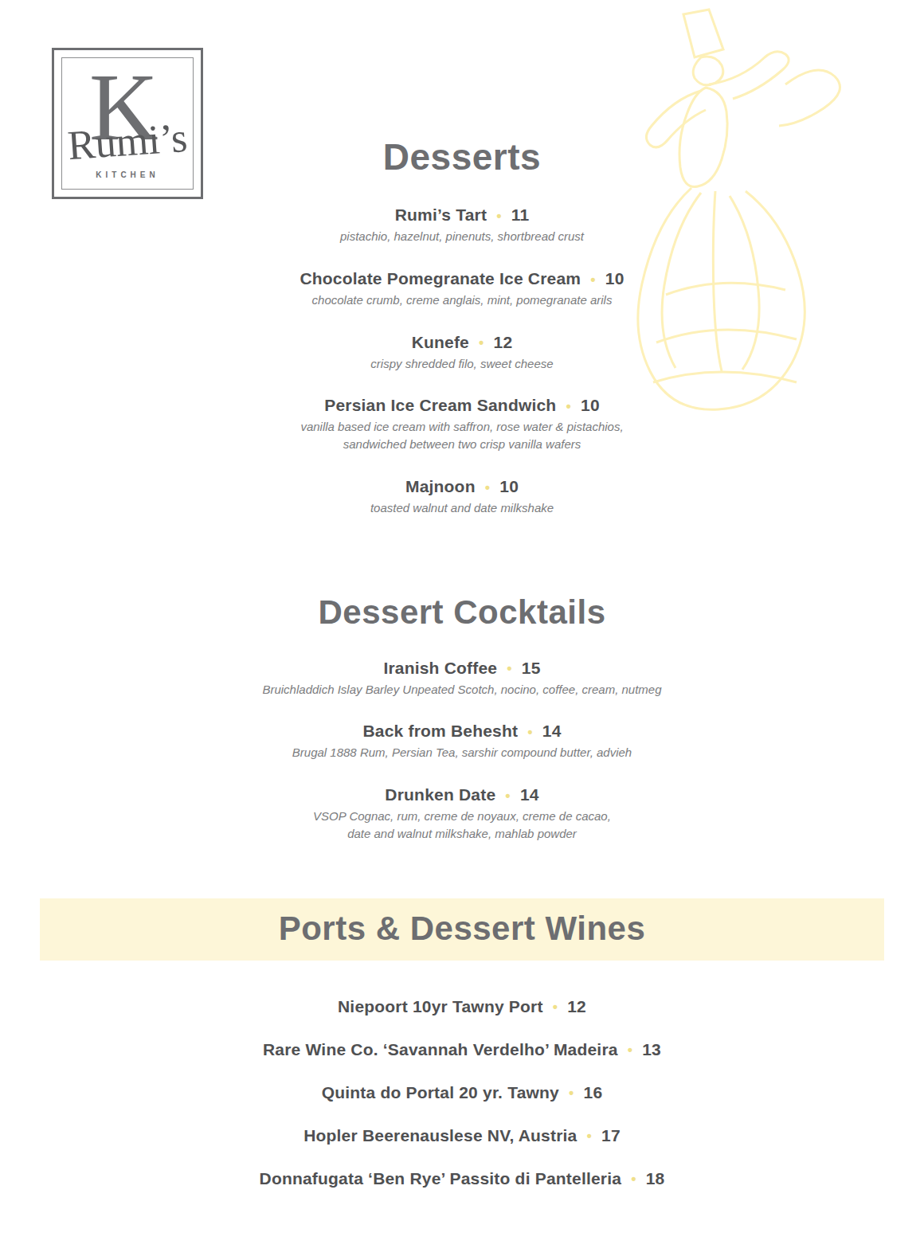K Rumi’s KITCHEN
Desserts
Rumi’s Tart • 11
pistachio, hazelnut, pinenuts, shortbread crust
Chocolate Pomegranate Ice Cream • 10
chocolate crumb, creme anglais, mint, pomegranate arils
Kunefe • 12
crispy shredded filo, sweet cheese
Persian Ice Cream Sandwich • 10
vanilla based ice cream with saffron, rose water & pistachios,
sandwiched between two crisp vanilla wafers
Majnoon • 10
toasted walnut and date milkshake
Dessert Cocktails
Iranish Coffee • 15
Bruichladdich Islay Barley Unpeated Scotch, nocino, coffee, cream, nutmeg
Back from Behesht • 14
Brugal 1888 Rum, Persian Tea, sarshir compound butter, advieh
Drunken Date • 14
VSOP Cognac, rum, creme de noyaux, creme de cacao,
date and walnut milkshake, mahlab powder
Ports & Dessert Wines
Niepoort 10yr Tawny Port • 12
Rare Wine Co. ‘Savannah Verdelho’ Madeira • 13
Quinta do Portal 20 yr. Tawny • 16
Hopler Beerenauslese NV, Austria • 17
Donnafugata ‘Ben Rye’ Passito di Pantelleria • 18